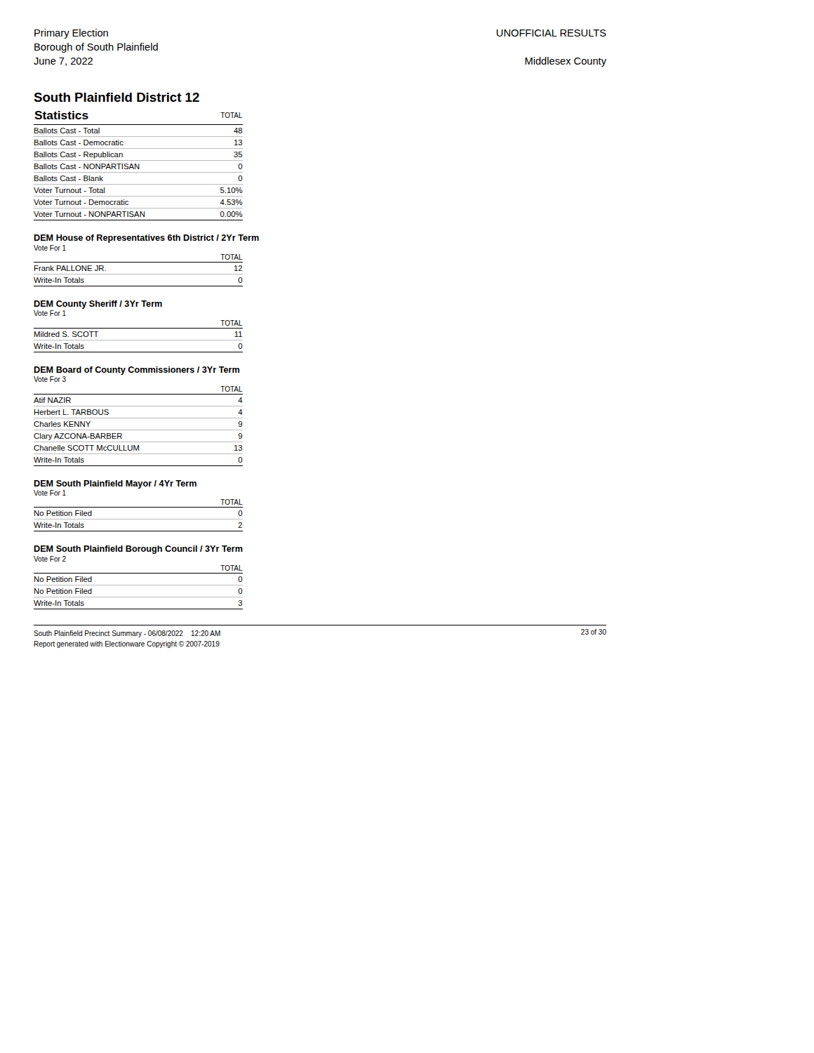Primary Election
Borough of South Plainfield
June 7, 2022
UNOFFICIAL RESULTS
Middlesex County
South Plainfield District 12
| Statistics | TOTAL |
| --- | --- |
| Ballots Cast - Total | 48 |
| Ballots Cast - Democratic | 13 |
| Ballots Cast - Republican | 35 |
| Ballots Cast - NONPARTISAN | 0 |
| Ballots Cast - Blank | 0 |
| Voter Turnout - Total | 5.10% |
| Voter Turnout - Democratic | 4.53% |
| Voter Turnout - NONPARTISAN | 0.00% |
DEM House of Representatives 6th District / 2Yr Term
Vote For 1
| | TOTAL |
| --- | --- |
| Frank PALLONE JR. | 12 |
| Write-In Totals | 0 |
DEM County Sheriff / 3Yr Term
Vote For 1
| | TOTAL |
| --- | --- |
| Mildred S. SCOTT | 11 |
| Write-In Totals | 0 |
DEM Board of County Commissioners / 3Yr Term
Vote For 3
| | TOTAL |
| --- | --- |
| Atif NAZIR | 4 |
| Herbert L. TARBOUS | 4 |
| Charles KENNY | 9 |
| Clary AZCONA-BARBER | 9 |
| Chanelle SCOTT McCULLUM | 13 |
| Write-In Totals | 0 |
DEM South Plainfield Mayor / 4Yr Term
Vote For 1
| | TOTAL |
| --- | --- |
| No Petition Filed | 0 |
| Write-In Totals | 2 |
DEM South Plainfield Borough Council / 3Yr Term
Vote For 2
| | TOTAL |
| --- | --- |
| No Petition Filed | 0 |
| No Petition Filed | 0 |
| Write-In Totals | 3 |
South Plainfield Precinct Summary - 06/08/2022 12:20 AM
Report generated with Electionware Copyright © 2007-2019
23 of 30